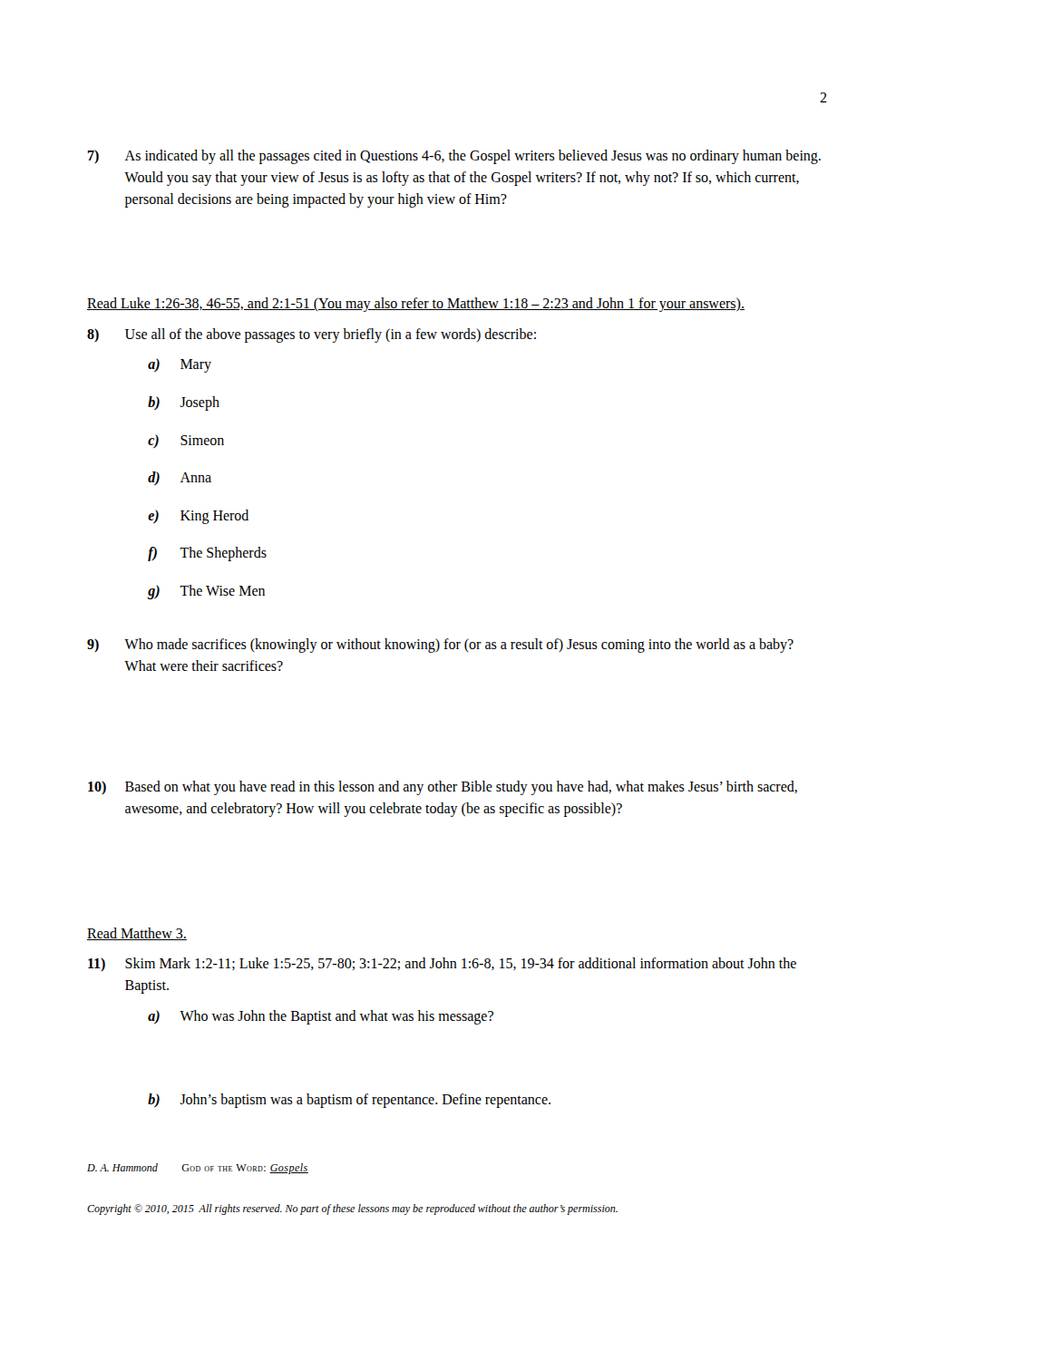2
7) As indicated by all the passages cited in Questions 4-6, the Gospel writers believed Jesus was no ordinary human being. Would you say that your view of Jesus is as lofty as that of the Gospel writers? If not, why not? If so, which current, personal decisions are being impacted by your high view of Him?
Read Luke 1:26-38, 46-55, and 2:1-51 (You may also refer to Matthew 1:18 – 2:23 and John 1 for your answers).
8) Use all of the above passages to very briefly (in a few words) describe:
a) Mary
b) Joseph
c) Simeon
d) Anna
e) King Herod
f) The Shepherds
g) The Wise Men
9) Who made sacrifices (knowingly or without knowing) for (or as a result of) Jesus coming into the world as a baby? What were their sacrifices?
10) Based on what you have read in this lesson and any other Bible study you have had, what makes Jesus’ birth sacred, awesome, and celebratory? How will you celebrate today (be as specific as possible)?
Read Matthew 3.
11) Skim Mark 1:2-11; Luke 1:5-25, 57-80; 3:1-22; and John 1:6-8, 15, 19-34 for additional information about John the Baptist.
a) Who was John the Baptist and what was his message?
b) John’s baptism was a baptism of repentance. Define repentance.
D. A. Hammond God of the Word: Gospels Copyright © 2010, 2015 All rights reserved. No part of these lessons may be reproduced without the author’s permission.